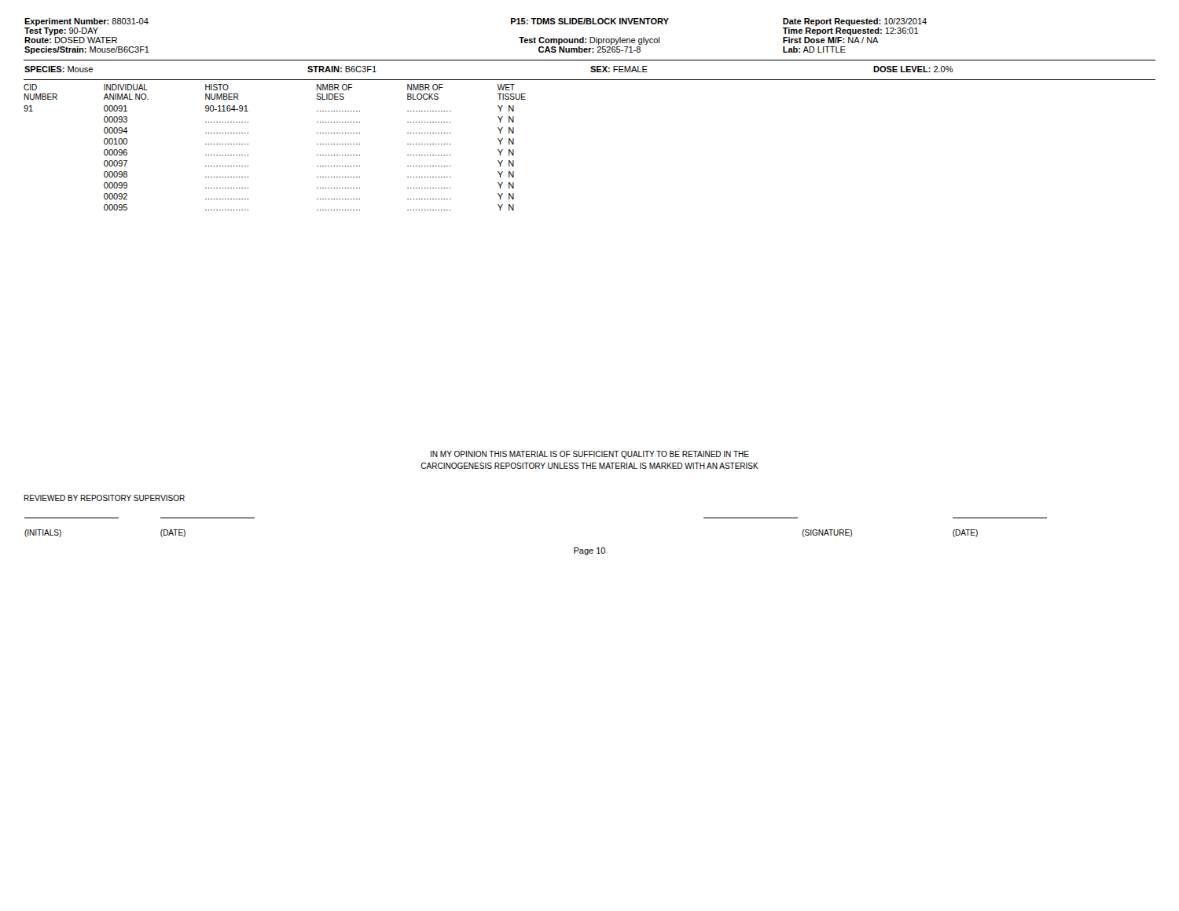| Experiment Number: 88031-04 Test Type: 90-DAY Route: DOSED WATER Species/Strain: Mouse/B6C3F1 | P15: TDMS SLIDE/BLOCK INVENTORY Test Compound: Dipropylene glycol CAS Number: 25265-71-8 | Date Report Requested: 10/23/2014 Time Report Requested: 12:36:01 First Dose M/F: NA / NA Lab: AD LITTLE |
| SPECIES: Mouse | STRAIN: B6C3F1 | SEX: FEMALE | DOSE LEVEL: 2.0% |
| CID NUMBER | INDIVIDUAL ANIMAL NO. | HISTO NUMBER | NMBR OF SLIDES | NMBR OF BLOCKS | WET TISSUE |
| --- | --- | --- | --- | --- | --- |
| 91 | 00091 | 90-1164-91 | ................ | ................ | Y N |
| | 00093 | ................ | ................ | ................ | Y N |
| | 00094 | ................ | ................ | ................ | Y N |
| | 00100 | ................ | ................ | ................ | Y N |
| | 00096 | ................ | ................ | ................ | Y N |
| | 00097 | ................ | ................ | ................ | Y N |
| | 00098 | ................ | ................ | ................ | Y N |
| | 00099 | ................ | ................ | ................ | Y N |
| | 00092 | ................ | ................ | ................ | Y N |
| | 00095 | ................ | ................ | ................ | Y N |
IN MY OPINION THIS MATERIAL IS OF SUFFICIENT QUALITY TO BE RETAINED IN THE
CARCINOGENESIS REPOSITORY UNLESS THE MATERIAL IS MARKED WITH AN ASTERISK
REVIEWED BY REPOSITORY SUPERVISOR
| (INITIALS) | (DATE) | | (SIGNATURE) | (DATE) |
Page 10